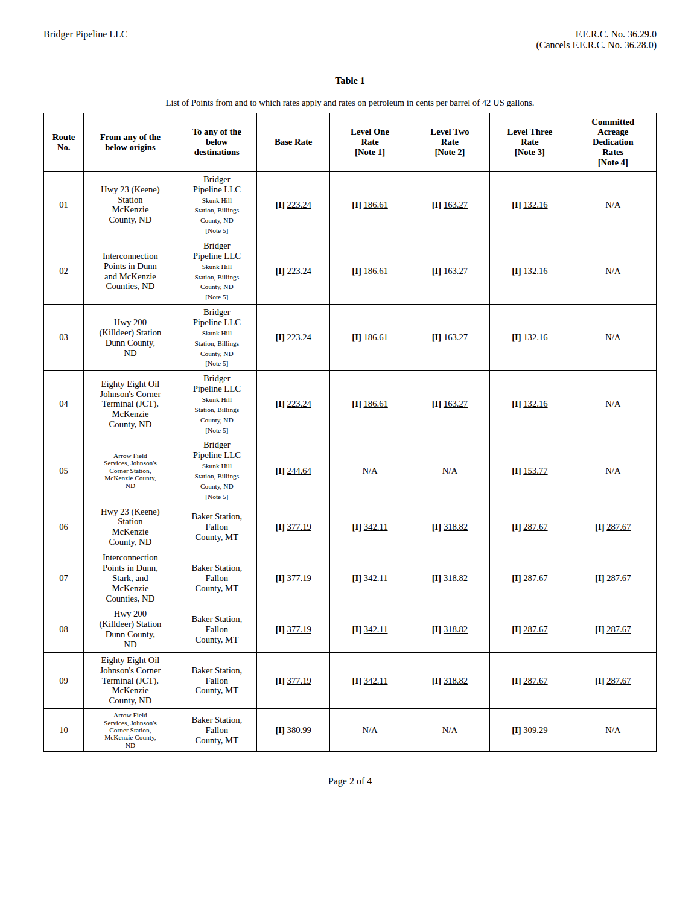Bridger Pipeline LLC
F.E.R.C. No. 36.29.0
(Cancels F.E.R.C. No. 36.28.0)
Table 1
List of Points from and to which rates apply and rates on petroleum in cents per barrel of 42 US gallons.
| Route No. | From any of the below origins | To any of the below destinations | Base Rate | Level One Rate [Note 1] | Level Two Rate [Note 2] | Level Three Rate [Note 3] | Committed Acreage Dedication Rates [Note 4] |
| --- | --- | --- | --- | --- | --- | --- | --- |
| 01 | Hwy 23 (Keene) Station McKenzie County, ND | Bridger Pipeline LLC Skunk Hill Station, Billings County, ND [Note 5] | [I] 223.24 | [I] 186.61 | [I] 163.27 | [I] 132.16 | N/A |
| 02 | Interconnection Points in Dunn and McKenzie Counties, ND | Bridger Pipeline LLC Skunk Hill Station, Billings County, ND [Note 5] | [I] 223.24 | [I] 186.61 | [I] 163.27 | [I] 132.16 | N/A |
| 03 | Hwy 200 (Killdeer) Station Dunn County, ND | Bridger Pipeline LLC Skunk Hill Station, Billings County, ND [Note 5] | [I] 223.24 | [I] 186.61 | [I] 163.27 | [I] 132.16 | N/A |
| 04 | Eighty Eight Oil Johnson's Corner Terminal (JCT), McKenzie County, ND | Bridger Pipeline LLC Skunk Hill Station, Billings County, ND [Note 5] | [I] 223.24 | [I] 186.61 | [I] 163.27 | [I] 132.16 | N/A |
| 05 | Arrow Field Services, Johnson's Corner Station, McKenzie County, ND | Bridger Pipeline LLC Skunk Hill Station, Billings County, ND [Note 5] | [I] 244.64 | N/A | N/A | [I] 153.77 | N/A |
| 06 | Hwy 23 (Keene) Station McKenzie County, ND | Baker Station, Fallon County, MT | [I] 377.19 | [I] 342.11 | [I] 318.82 | [I] 287.67 | [I] 287.67 |
| 07 | Interconnection Points in Dunn, Stark, and McKenzie Counties, ND | Baker Station, Fallon County, MT | [I] 377.19 | [I] 342.11 | [I] 318.82 | [I] 287.67 | [I] 287.67 |
| 08 | Hwy 200 (Killdeer) Station Dunn County, ND | Baker Station, Fallon County, MT | [I] 377.19 | [I] 342.11 | [I] 318.82 | [I] 287.67 | [I] 287.67 |
| 09 | Eighty Eight Oil Johnson's Corner Terminal (JCT), McKenzie County, ND | Baker Station, Fallon County, MT | [I] 377.19 | [I] 342.11 | [I] 318.82 | [I] 287.67 | [I] 287.67 |
| 10 | Arrow Field Services, Johnson's Corner Station, McKenzie County, ND | Baker Station, Fallon County, MT | [I] 380.99 | N/A | N/A | [I] 309.29 | N/A |
Page 2 of 4